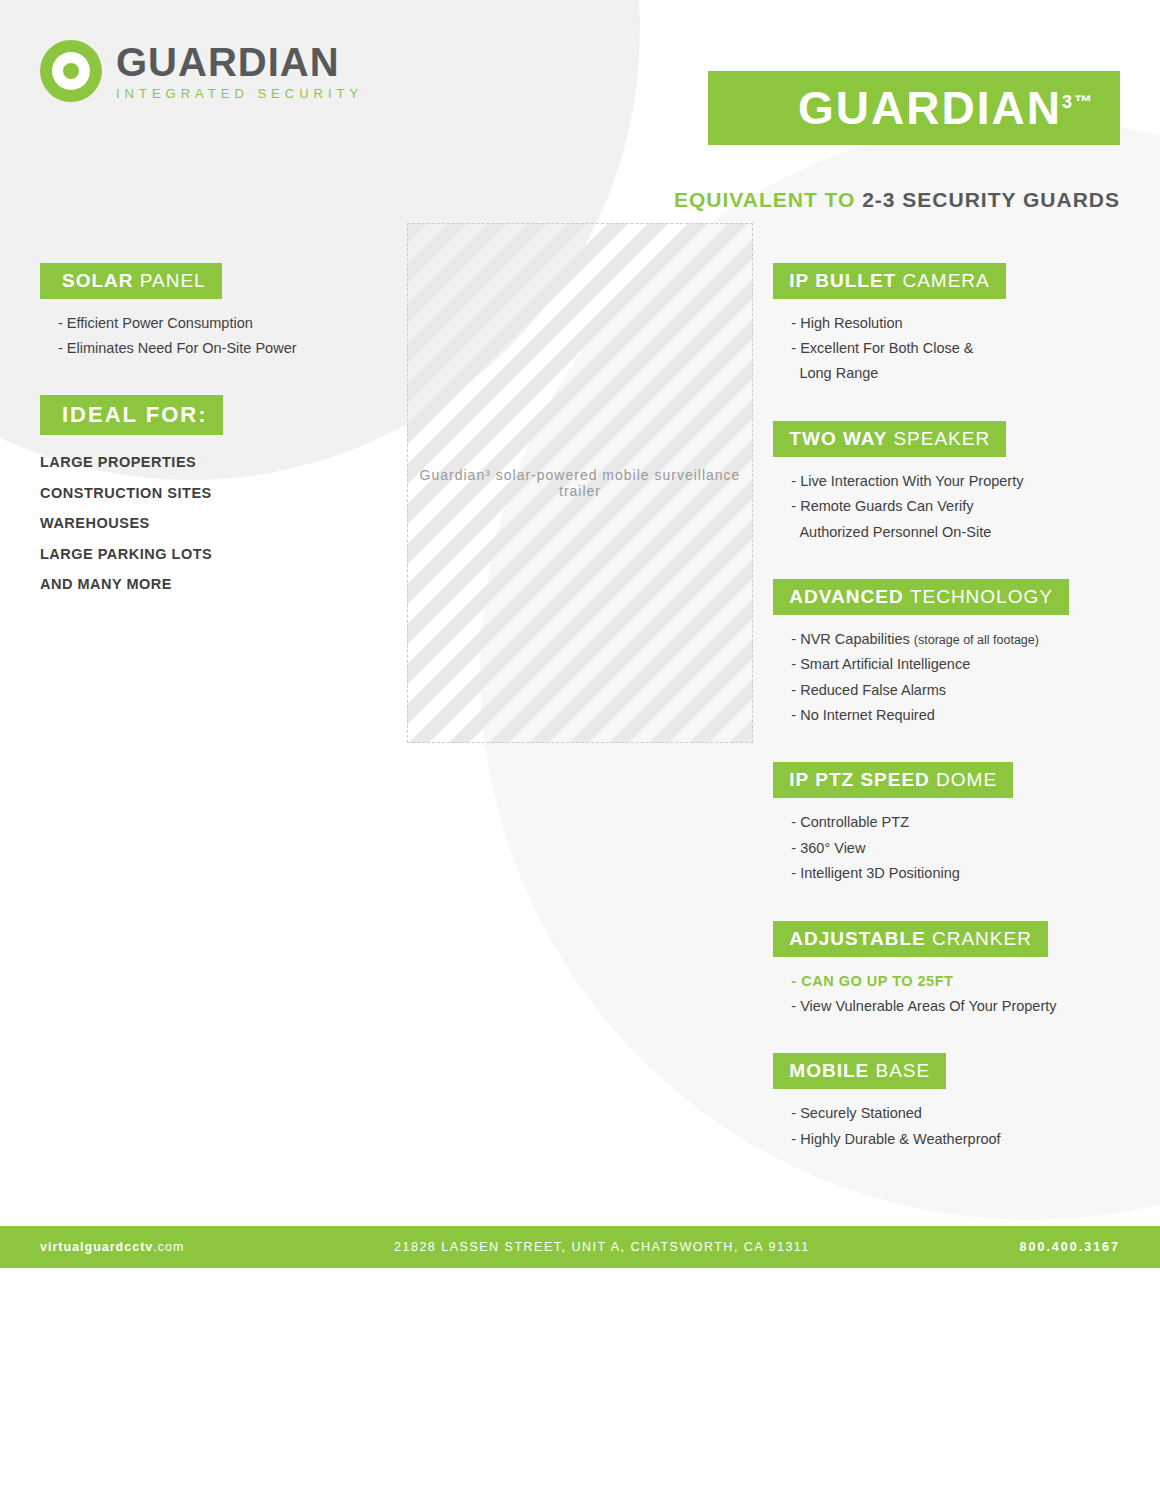GUARDIAN
INTEGRATED SECURITY
GUARDIAN3™
EQUIVALENT TO 2-3 SECURITY GUARDS
SOLAR PANEL
Efficient Power Consumption
Eliminates Need For On-Site Power
IDEAL FOR:
LARGE PROPERTIES
CONSTRUCTION SITES
WAREHOUSES
LARGE PARKING LOTS
AND MANY MORE
Guardian³ solar-powered mobile surveillance trailer
IP BULLET CAMERA
High Resolution
Excellent For Both Close &
Long Range
TWO WAY SPEAKER
Live Interaction With Your Property
Remote Guards Can Verify
Authorized Personnel On-Site
ADVANCED TECHNOLOGY
NVR Capabilities (storage of all footage)
Smart Artificial Intelligence
Reduced False Alarms
No Internet Required
IP PTZ SPEED DOME
Controllable PTZ
360° View
Intelligent 3D Positioning
ADJUSTABLE CRANKER
CAN GO UP TO 25FT
View Vulnerable Areas Of Your Property
MOBILE BASE
Securely Stationed
Highly Durable & Weatherproof
virtualguardcctv.com
21828 LASSEN STREET, UNIT A, CHATSWORTH, CA 91311
800.400.3167